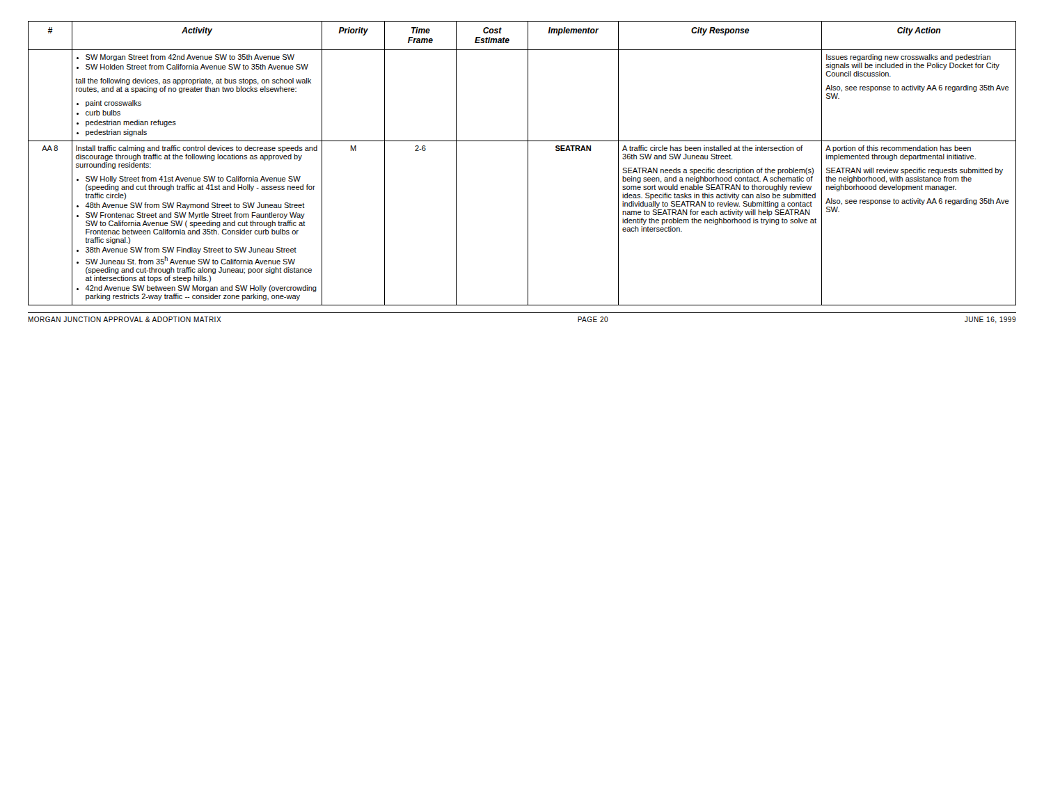| # | Activity | Priority | Time Frame | Cost Estimate | Implementor | City Response | City Action |
| --- | --- | --- | --- | --- | --- | --- | --- |
| | SW Morgan Street from 42nd Avenue SW to 35th Avenue SW SW Holden Street from California Avenue SW to 35th Avenue SW tall the following devices, as appropriate, at bus stops, on school walk routes, and at a spacing of no greater than two blocks elsewhere: paint crosswalks curb bulbs pedestrian median refuges pedestrian signals | | | | | | Issues regarding new crosswalks and pedestrian signals will be included in the Policy Docket for City Council discussion. Also, see response to activity AA 6 regarding 35th Ave SW. |
| AA 8 | Install traffic calming and traffic control devices to decrease speeds and discourage through traffic at the following locations as approved by surrounding residents: SW Holly Street from 41st Avenue SW to California Avenue SW (speeding and cut through traffic at 41st and Holly - assess need for traffic circle) 48th Avenue SW from SW Raymond Street to SW Juneau Street SW Frontenac Street and SW Myrtle Street from Fauntleroy Way SW to California Avenue SW ( speeding and cut through traffic at Frontenac between California and 35th. Consider curb bulbs or traffic signal.) 38th Avenue SW from SW Findlay Street to SW Juneau Street SW Juneau St. from 35 h Avenue SW to California Avenue SW (speeding and cut-through traffic along Juneau; poor sight distance at intersections at tops of steep hills.) 42nd Avenue SW between SW Morgan and SW Holly (overcrowding parking restricts 2-way traffic -- consider zone parking, one-way | M | 2-6 | | SEATRAN | A traffic circle has been installed at the intersection of 36th SW and SW Juneau Street. SEATRAN needs a specific description of the problem(s) being seen, and a neighborhood contact. A schematic of some sort would enable SEATRAN to thoroughly review ideas. Specific tasks in this activity can also be submitted individually to SEATRAN to review. Submitting a contact name to SEATRAN for each activity will help SEATRAN identify the problem the neighborhood is trying to solve at each intersection. | A portion of this recommendation has been implemented through departmental initiative. SEATRAN will review specific requests submitted by the neighborhood, with assistance from the neighborhoood development manager. Also, see response to activity AA 6 regarding 35th Ave SW. |
MORGAN JUNCTION APPROVAL & ADOPTION MATRIX
PAGE 20
JUNE 16, 1999